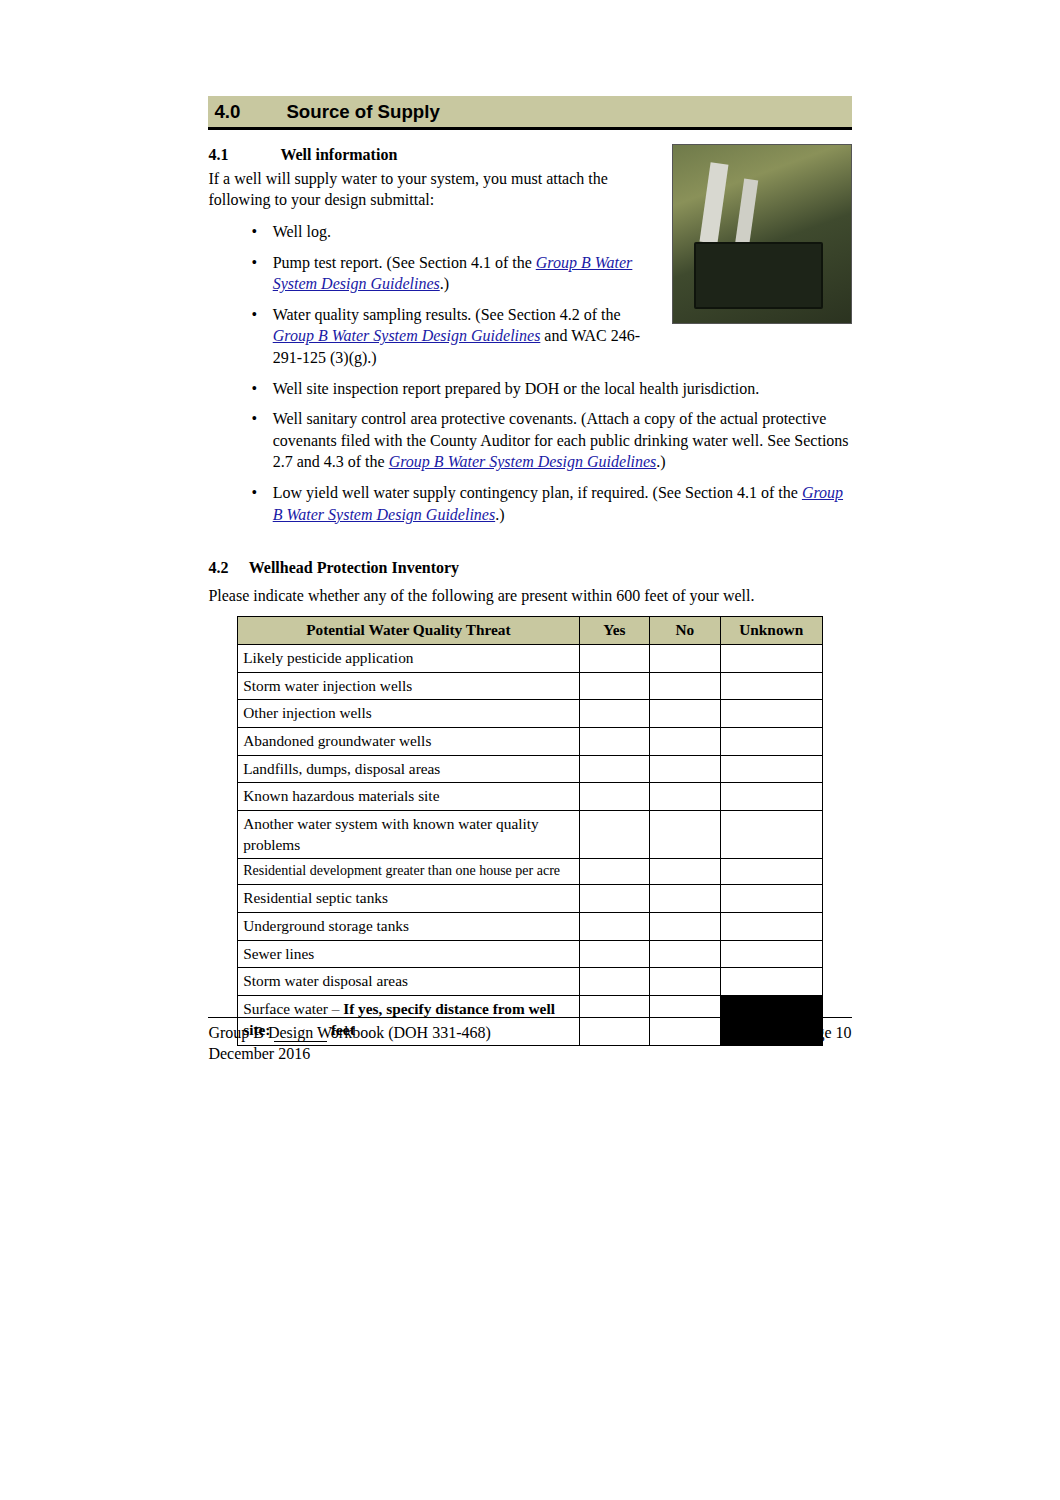4.0 Source of Supply
4.1 Well information
If a well will supply water to your system, you must attach the following to your design submittal:
Well log.
Pump test report. (See Section 4.1 of the Group B Water System Design Guidelines.)
Water quality sampling results. (See Section 4.2 of the Group B Water System Design Guidelines and WAC 246-291-125 (3)(g).)
Well site inspection report prepared by DOH or the local health jurisdiction.
Well sanitary control area protective covenants. (Attach a copy of the actual protective covenants filed with the County Auditor for each public drinking water well. See Sections 2.7 and 4.3 of the Group B Water System Design Guidelines.)
Low yield well water supply contingency plan, if required. (See Section 4.1 of the Group B Water System Design Guidelines.)
4.2 Wellhead Protection Inventory
Please indicate whether any of the following are present within 600 feet of your well.
| Potential Water Quality Threat | Yes | No | Unknown |
| --- | --- | --- | --- |
| Likely pesticide application | | | |
| Storm water injection wells | | | |
| Other injection wells | | | |
| Abandoned groundwater wells | | | |
| Landfills, dumps, disposal areas | | | |
| Known hazardous materials site | | | |
| Another water system with known water quality problems | | | |
| Residential development greater than one house per acre | | | |
| Residential septic tanks | | | |
| Underground storage tanks | | | |
| Sewer lines | | | |
| Storm water disposal areas | | | |
| Surface water – If yes, specify distance from well site: feet | | | |
Group B Design Workbook (DOH 331-468)
Page 10
December 2016